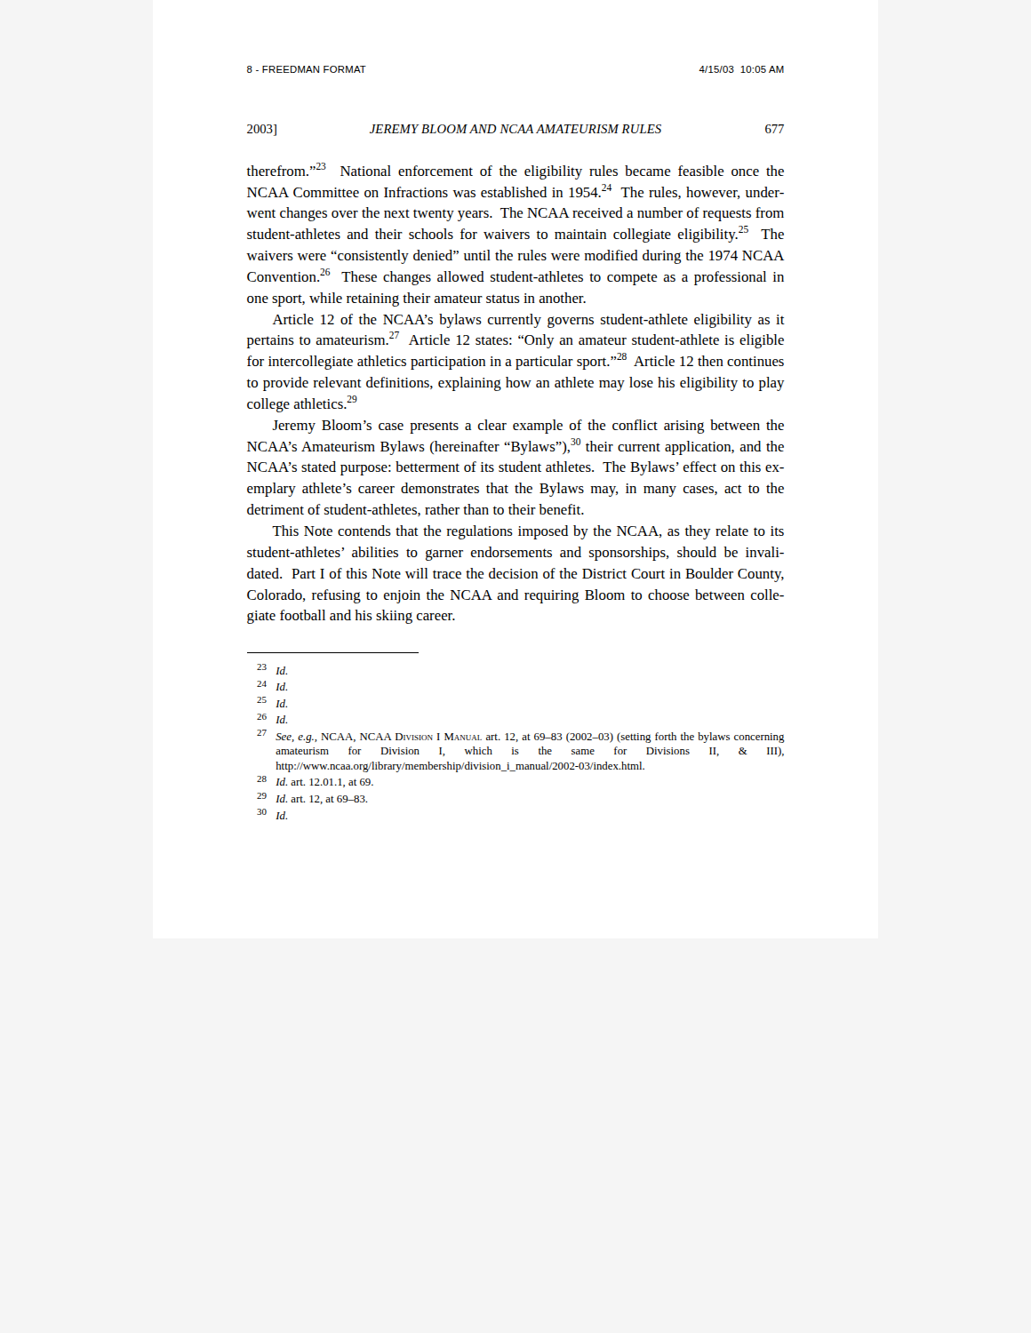8 - FREEDMAN FORMAT 4/15/03 10:05 AM
2003] JEREMY BLOOM AND NCAA AMATEURISM RULES 677
therefrom.”23 National enforcement of the eligibility rules became feasible once the NCAA Committee on Infractions was established in 1954.24 The rules, however, underwent changes over the next twenty years. The NCAA received a number of requests from student-athletes and their schools for waivers to maintain collegiate eligibility.25 The waivers were “consistently denied” until the rules were modified during the 1974 NCAA Convention.26 These changes allowed student-athletes to compete as a professional in one sport, while retaining their amateur status in another.
Article 12 of the NCAA’s bylaws currently governs student-athlete eligibility as it pertains to amateurism.27 Article 12 states: “Only an amateur student-athlete is eligible for intercollegiate athletics participation in a particular sport.”28 Article 12 then continues to provide relevant definitions, explaining how an athlete may lose his eligibility to play college athletics.29
Jeremy Bloom’s case presents a clear example of the conflict arising between the NCAA’s Amateurism Bylaws (hereinafter “Bylaws”),30 their current application, and the NCAA’s stated purpose: betterment of its student athletes. The Bylaws’ effect on this exemplary athlete’s career demonstrates that the Bylaws may, in many cases, act to the detriment of student-athletes, rather than to their benefit.
This Note contends that the regulations imposed by the NCAA, as they relate to its student-athletes’ abilities to garner endorsements and sponsorships, should be invalidated. Part I of this Note will trace the decision of the District Court in Boulder County, Colorado, refusing to enjoin the NCAA and requiring Bloom to choose between collegiate football and his skiing career.
23 Id.
24 Id.
25 Id.
26 Id.
27 See, e.g., NCAA, NCAA Division I Manual art. 12, at 69–83 (2002–03) (setting forth the bylaws concerning amateurism for Division I, which is the same for Divisions II, & III), http://www.ncaa.org/library/membership/division_i_manual/2002-03/index.html.
28 Id. art. 12.01.1, at 69.
29 Id. art. 12, at 69–83.
30 Id.